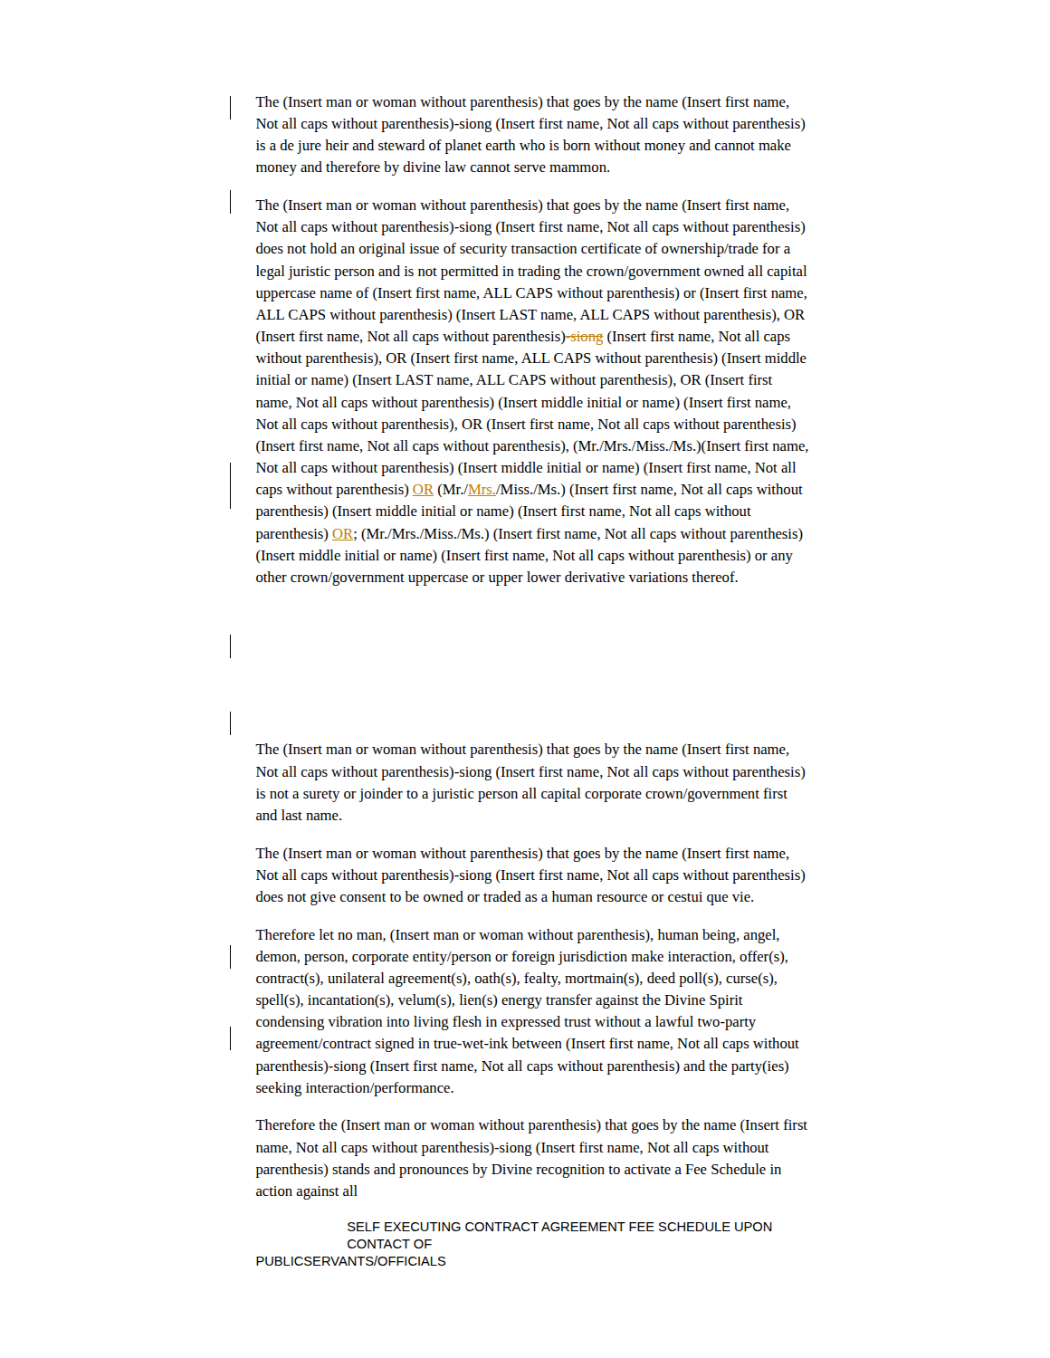The (Insert man or woman without parenthesis) that goes by the name (Insert first name, Not all caps without parenthesis)-siong (Insert first name, Not all caps without parenthesis) is a de jure heir and steward of planet earth who is born without money and cannot make money and therefore by divine law cannot serve mammon.
The (Insert man or woman without parenthesis) that goes by the name (Insert first name, Not all caps without parenthesis)-siong (Insert first name, Not all caps without parenthesis) does not hold an original issue of security transaction certificate of ownership/trade for a legal juristic person and is not permitted in trading the crown/government owned all capital uppercase name of (Insert first name, ALL CAPS without parenthesis) or (Insert first name, ALL CAPS without parenthesis) (Insert LAST name, ALL CAPS without parenthesis), OR (Insert first name, Not all caps without parenthesis)-siong (Insert first name, Not all caps without parenthesis), OR (Insert first name, ALL CAPS without parenthesis) (Insert middle initial or name) (Insert LAST name, ALL CAPS without parenthesis), OR (Insert first name, Not all caps without parenthesis) (Insert middle initial or name) (Insert first name, Not all caps without parenthesis), OR (Insert first name, Not all caps without parenthesis) (Insert first name, Not all caps without parenthesis), (Mr./Mrs./Miss./Ms.)(Insert first name, Not all caps without parenthesis) (Insert middle initial or name) (Insert first name, Not all caps without parenthesis) OR (Mr./Mrs./Miss./Ms.) (Insert first name, Not all caps without parenthesis) (Insert middle initial or name) (Insert first name, Not all caps without parenthesis) OR; (Mr./Mrs./Miss./Ms.) (Insert first name, Not all caps without parenthesis) (Insert middle initial or name) (Insert first name, Not all caps without parenthesis) or any other crown/government uppercase or upper lower derivative variations thereof.
The (Insert man or woman without parenthesis) that goes by the name (Insert first name, Not all caps without parenthesis)-siong (Insert first name, Not all caps without parenthesis) is not a surety or joinder to a juristic person all capital corporate crown/government first and last name.
The (Insert man or woman without parenthesis) that goes by the name (Insert first name, Not all caps without parenthesis)-siong (Insert first name, Not all caps without parenthesis) does not give consent to be owned or traded as a human resource or cestui que vie.
Therefore let no man, (Insert man or woman without parenthesis), human being, angel, demon, person, corporate entity/person or foreign jurisdiction make interaction, offer(s), contract(s), unilateral agreement(s), oath(s), fealty, mortmain(s), deed poll(s), curse(s), spell(s), incantation(s), velum(s), lien(s) energy transfer against the Divine Spirit condensing vibration into living flesh in expressed trust without a lawful two-party agreement/contract signed in true-wet-ink between (Insert first name, Not all caps without parenthesis)-siong (Insert first name, Not all caps without parenthesis) and the party(ies) seeking interaction/performance.
Therefore the (Insert man or woman without parenthesis) that goes by the name (Insert first name, Not all caps without parenthesis)-siong (Insert first name, Not all caps without parenthesis) stands and pronounces by Divine recognition to activate a Fee Schedule in action against all
SELF EXECUTING CONTRACT AGREEMENT FEE SCHEDULE UPON CONTACT OF
PUBLICSERVANTS/OFFICIALS